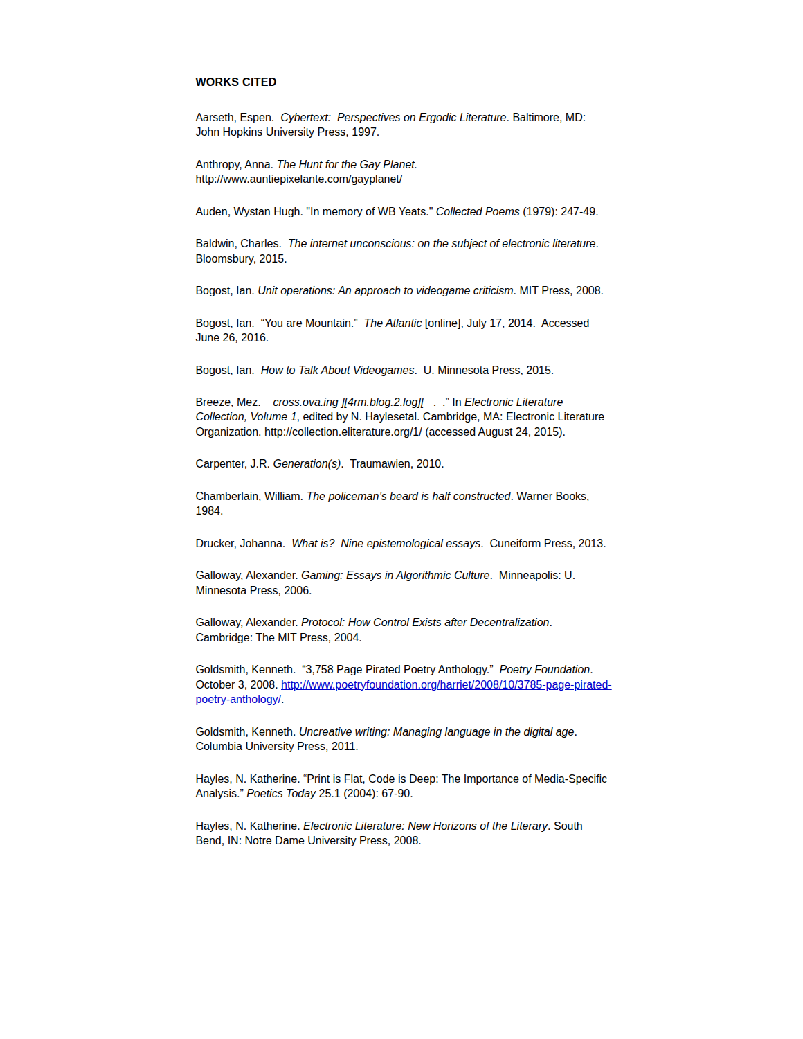WORKS CITED
Aarseth, Espen. Cybertext: Perspectives on Ergodic Literature. Baltimore, MD: John Hopkins University Press, 1997.
Anthropy, Anna. The Hunt for the Gay Planet. http://www.auntiepixelante.com/gayplanet/
Auden, Wystan Hugh. "In memory of WB Yeats." Collected Poems (1979): 247-49.
Baldwin, Charles. The internet unconscious: on the subject of electronic literature. Bloomsbury, 2015.
Bogost, Ian. Unit operations: An approach to videogame criticism. MIT Press, 2008.
Bogost, Ian. “You are Mountain.” The Atlantic [online], July 17, 2014. Accessed June 26, 2016.
Bogost, Ian. How to Talk About Videogames. U. Minnesota Press, 2015.
Breeze, Mez. _cross.ova.ing ][4rm.blog.2.log][_ . .” In Electronic Literature Collection, Volume 1, edited by N. Haylesetal. Cambridge, MA: Electronic Literature Organization. http://collection.eliterature.org/1/ (accessed August 24, 2015).
Carpenter, J.R. Generation(s). Traumawien, 2010.
Chamberlain, William. The policeman’s beard is half constructed. Warner Books, 1984.
Drucker, Johanna. What is? Nine epistemological essays. Cuneiform Press, 2013.
Galloway, Alexander. Gaming: Essays in Algorithmic Culture. Minneapolis: U. Minnesota Press, 2006.
Galloway, Alexander. Protocol: How Control Exists after Decentralization. Cambridge: The MIT Press, 2004.
Goldsmith, Kenneth. “3,758 Page Pirated Poetry Anthology.” Poetry Foundation. October 3, 2008. http://www.poetryfoundation.org/harriet/2008/10/3785-page-pirated-poetry-anthology/.
Goldsmith, Kenneth. Uncreative writing: Managing language in the digital age. Columbia University Press, 2011.
Hayles, N. Katherine. “Print is Flat, Code is Deep: The Importance of Media-Specific Analysis.” Poetics Today 25.1 (2004): 67-90.
Hayles, N. Katherine. Electronic Literature: New Horizons of the Literary. South Bend, IN: Notre Dame University Press, 2008.